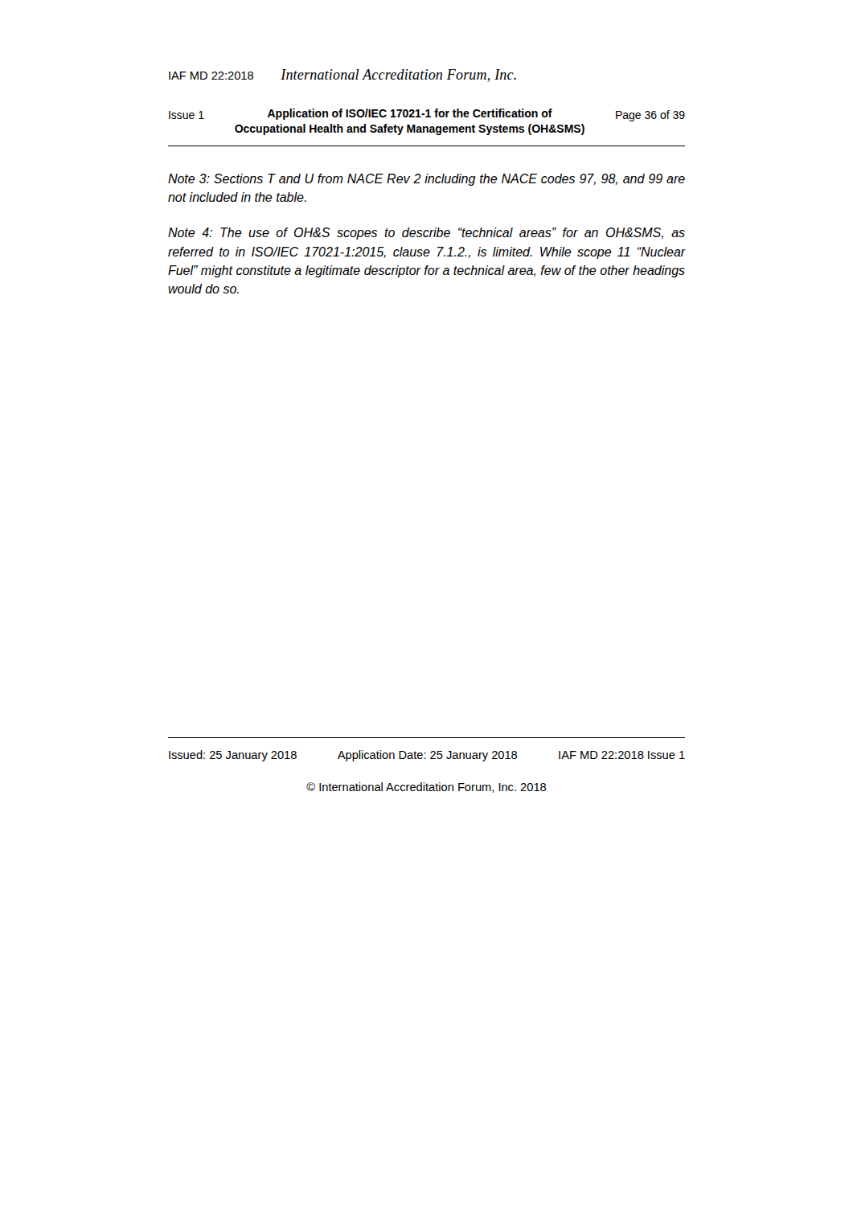IAF MD 22:2018
International Accreditation Forum, Inc.
Issue 1
Application of ISO/IEC 17021-1 for the Certification of
Occupational Health and Safety Management Systems (OH&SMS)
Page 36 of 39
Note 3: Sections T and U from NACE Rev 2 including the NACE codes 97, 98, and 99 are not included in the table.
Note 4: The use of OH&S scopes to describe “technical areas” for an OH&SMS, as referred to in ISO/IEC 17021‑1:2015, clause 7.1.2., is limited. While scope 11 “Nuclear Fuel” might constitute a legitimate descriptor for a technical area, few of the other headings would do so.
Issued: 25 January 2018
Application Date: 25 January 2018
IAF MD 22:2018 Issue 1
© International Accreditation Forum, Inc. 2018